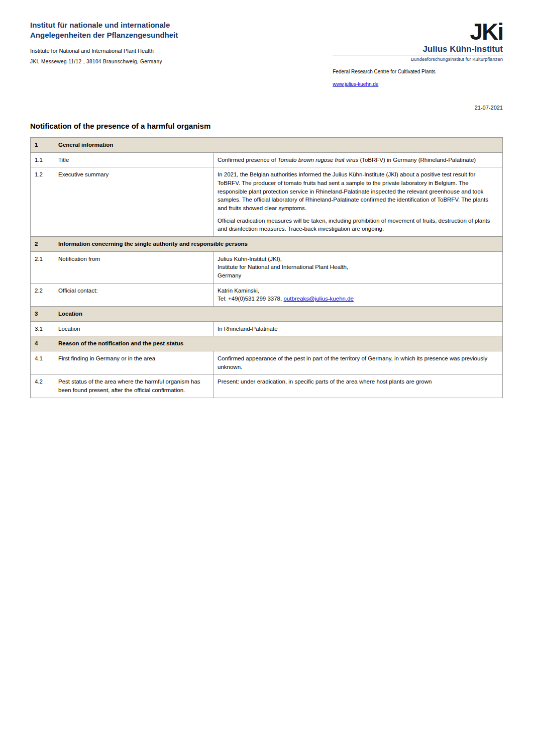Institut für nationale und internationale
Angelegenheiten der Pflanzengesundheit
Institute for National and International Plant Health
JKI, Messeweg 11/12 , 38104 Braunschweig, Germany
JKi
Julius Kühn-Institut
Bundesforschungsinstitut für Kulturpflanzen
Federal Research Centre for Cultivated Plants
www.julius-kuehn.de
21-07-2021
Notification of the presence of a harmful organism
| 1 | General information |
| 1.1 | Title | Confirmed presence of Tomato brown rugose fruit virus (ToBRFV) in Germany (Rhineland-Palatinate) |
| 1.2 | Executive summary | In 2021, the Belgian authorities informed the Julius Kühn-Institute (JKI) about a positive test result for ToBRFV. The producer of tomato fruits had sent a sample to the private laboratory in Belgium. The responsible plant protection service in Rhineland-Palatinate inspected the relevant greenhouse and took samples. The official laboratory of Rhineland-Palatinate confirmed the identification of ToBRFV. The plants and fruits showed clear symptoms. Official eradication measures will be taken, including prohibition of movement of fruits, destruction of plants and disinfection measures. Trace-back investigation are ongoing. |
| 2 | Information concerning the single authority and responsible persons |
| 2.1 | Notification from | Julius Kühn-Institut (JKI), Institute for National and International Plant Health, Germany |
| 2.2 | Official contact: | Katrin Kaminski, Tel: +49(0)531 299 3378, outbreaks@julius-kuehn.de |
| 3 | Location |
| 3.1 | Location | In Rhineland-Palatinate |
| 4 | Reason of the notification and the pest status |
| 4.1 | First finding in Germany or in the area | Confirmed appearance of the pest in part of the territory of Germany, in which its presence was previously unknown. |
| 4.2 | Pest status of the area where the harmful organism has been found present, after the official confirmation. | Present: under eradication, in specific parts of the area where host plants are grown |